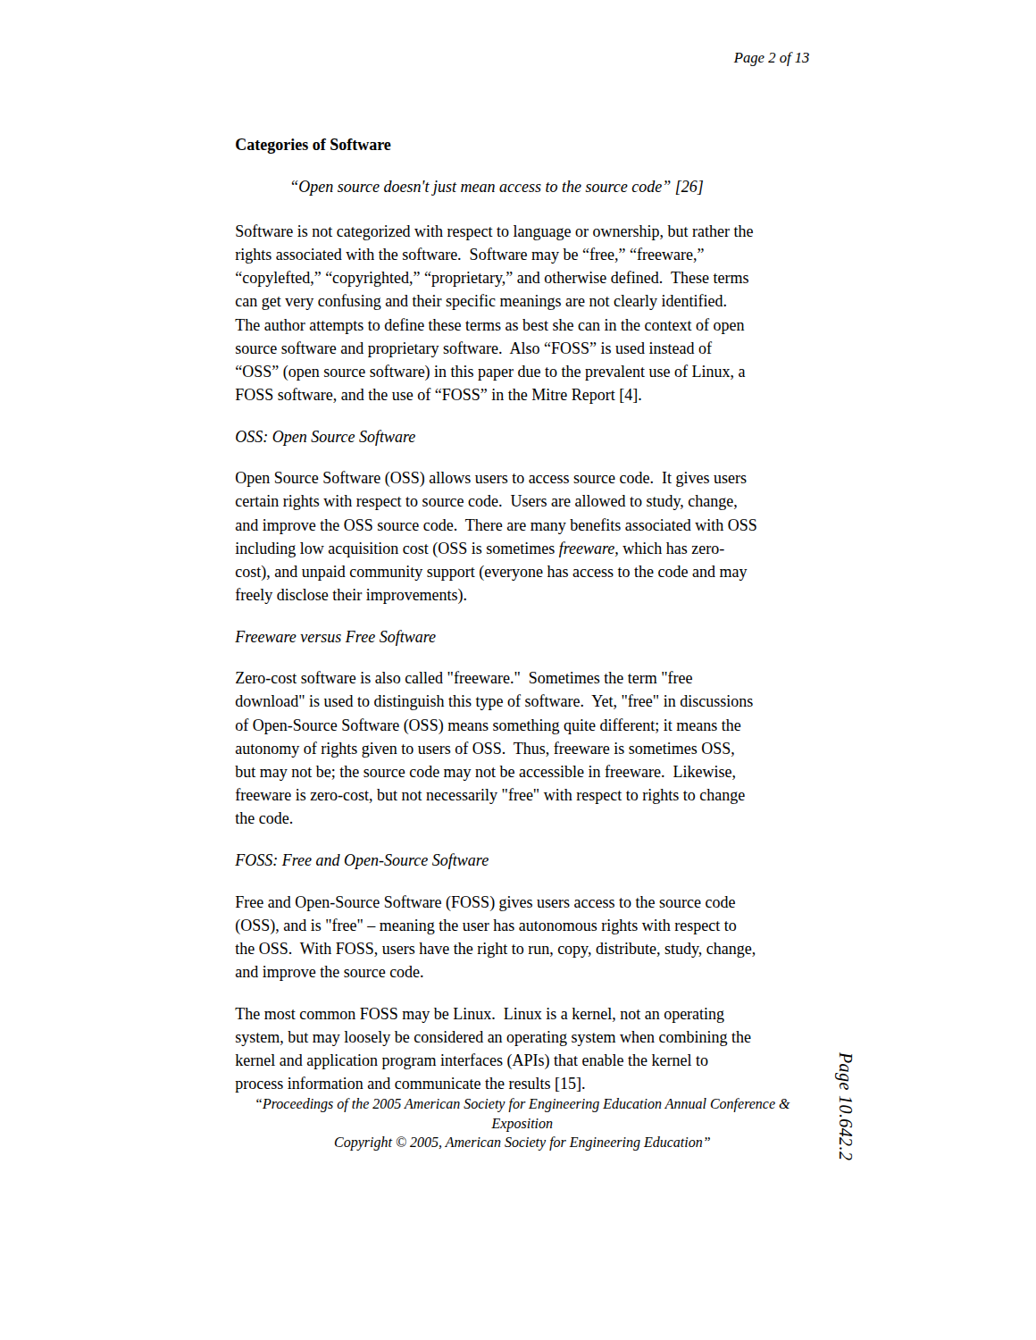Page 2 of 13
Categories of Software
“Open source doesn't just mean access to the source code” [26]
Software is not categorized with respect to language or ownership, but rather the rights associated with the software. Software may be “free,” “freeware,” “copylefted,” “copyrighted,” “proprietary,” and otherwise defined. These terms can get very confusing and their specific meanings are not clearly identified. The author attempts to define these terms as best she can in the context of open source software and proprietary software. Also “FOSS” is used instead of “OSS” (open source software) in this paper due to the prevalent use of Linux, a FOSS software, and the use of “FOSS” in the Mitre Report [4].
OSS: Open Source Software
Open Source Software (OSS) allows users to access source code. It gives users certain rights with respect to source code. Users are allowed to study, change, and improve the OSS source code. There are many benefits associated with OSS including low acquisition cost (OSS is sometimes freeware, which has zero-cost), and unpaid community support (everyone has access to the code and may freely disclose their improvements).
Freeware versus Free Software
Zero-cost software is also called "freeware." Sometimes the term "free download" is used to distinguish this type of software. Yet, "free" in discussions of Open-Source Software (OSS) means something quite different; it means the autonomy of rights given to users of OSS. Thus, freeware is sometimes OSS, but may not be; the source code may not be accessible in freeware. Likewise, freeware is zero-cost, but not necessarily "free" with respect to rights to change the code.
FOSS: Free and Open-Source Software
Free and Open-Source Software (FOSS) gives users access to the source code (OSS), and is "free" – meaning the user has autonomous rights with respect to the OSS. With FOSS, users have the right to run, copy, distribute, study, change, and improve the source code.
The most common FOSS may be Linux. Linux is a kernel, not an operating system, but may loosely be considered an operating system when combining the kernel and application program interfaces (APIs) that enable the kernel to process information and communicate the results [15].
“Proceedings of the 2005 American Society for Engineering Education Annual Conference & Exposition
Copyright © 2005, American Society for Engineering Education”
Page 10.642.2